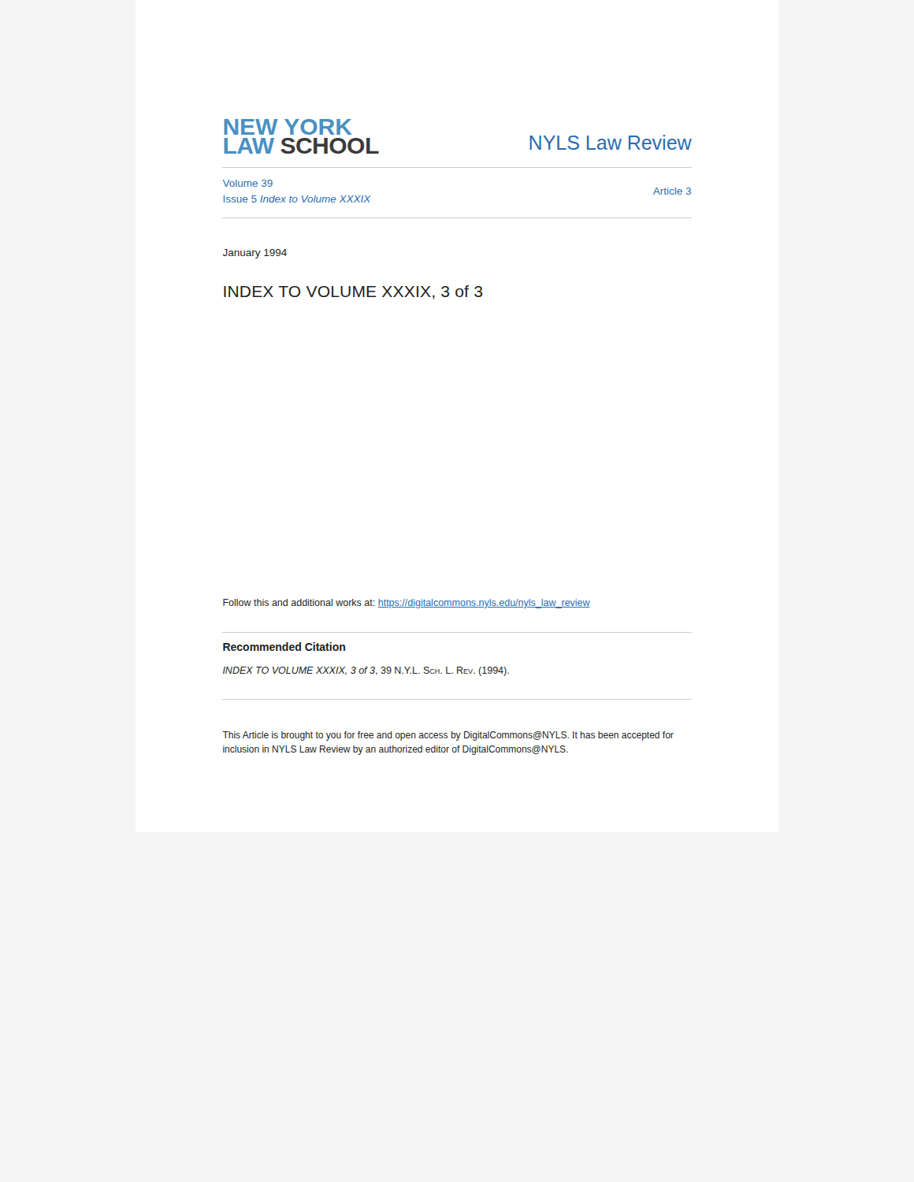NEW YORK LAW SCHOOL
NYLS Law Review
Volume 39
Issue 5 Index to Volume XXXIX
Article 3
January 1994
INDEX TO VOLUME XXXIX, 3 of 3
Follow this and additional works at: https://digitalcommons.nyls.edu/nyls_law_review
Recommended Citation
INDEX TO VOLUME XXXIX, 3 of 3, 39 N.Y.L. Sch. L. Rev. (1994).
This Article is brought to you for free and open access by DigitalCommons@NYLS. It has been accepted for inclusion in NYLS Law Review by an authorized editor of DigitalCommons@NYLS.